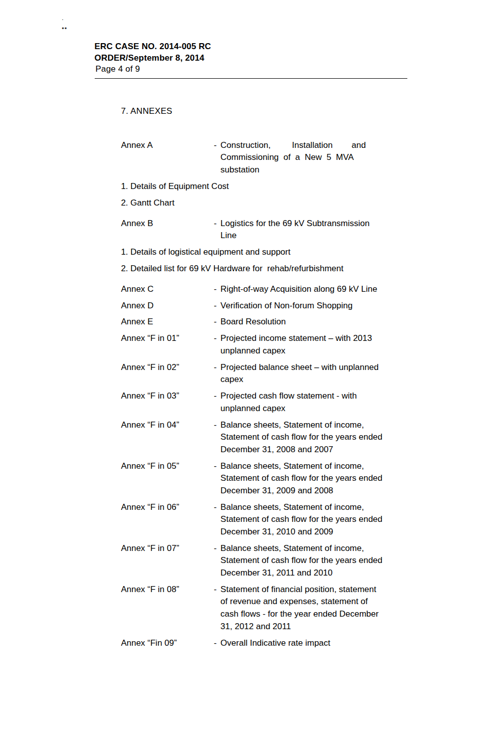.
••
ERC CASE NO. 2014-005 RC ORDER/September 8, 2014 Page 4 of 9
7. ANNEXES
| Annex A | - | Construction, Installation and Commissioning of a New 5 MVA substation |
1. Details of Equipment Cost 2. Gantt Chart
| Annex B | - | Logistics for the 69 kV Subtransmission Line |
1. Details of logistical equipment and support 2. Detailed list for 69 kV Hardware for rehab/refurbishment
| Annex C | - | Right-of-way Acquisition along 69 kV Line |
| Annex D | - | Verification of Non-forum Shopping |
| Annex E | - | Board Resolution |
| Annex “F in 01” | - | Projected income statement – with 2013 unplanned capex |
| Annex “F in 02” | - | Projected balance sheet – with unplanned capex |
| Annex “F in 03” | - | Projected cash flow statement - with unplanned capex |
| Annex “F in 04” | - | Balance sheets, Statement of income, Statement of cash flow for the years ended December 31, 2008 and 2007 |
| Annex “F in 05” | - | Balance sheets, Statement of income, Statement of cash flow for the years ended December 31, 2009 and 2008 |
| Annex “F in 06” | - | Balance sheets, Statement of income, Statement of cash flow for the years ended December 31, 2010 and 2009 |
| Annex “F in 07” | - | Balance sheets, Statement of income, Statement of cash flow for the years ended December 31, 2011 and 2010 |
| Annex “F in 08” | - | Statement of financial position, statement of revenue and expenses, statement of cash flows - for the year ended December 31, 2012 and 2011 |
| Annex “Fin 09” | - | Overall Indicative rate impact |